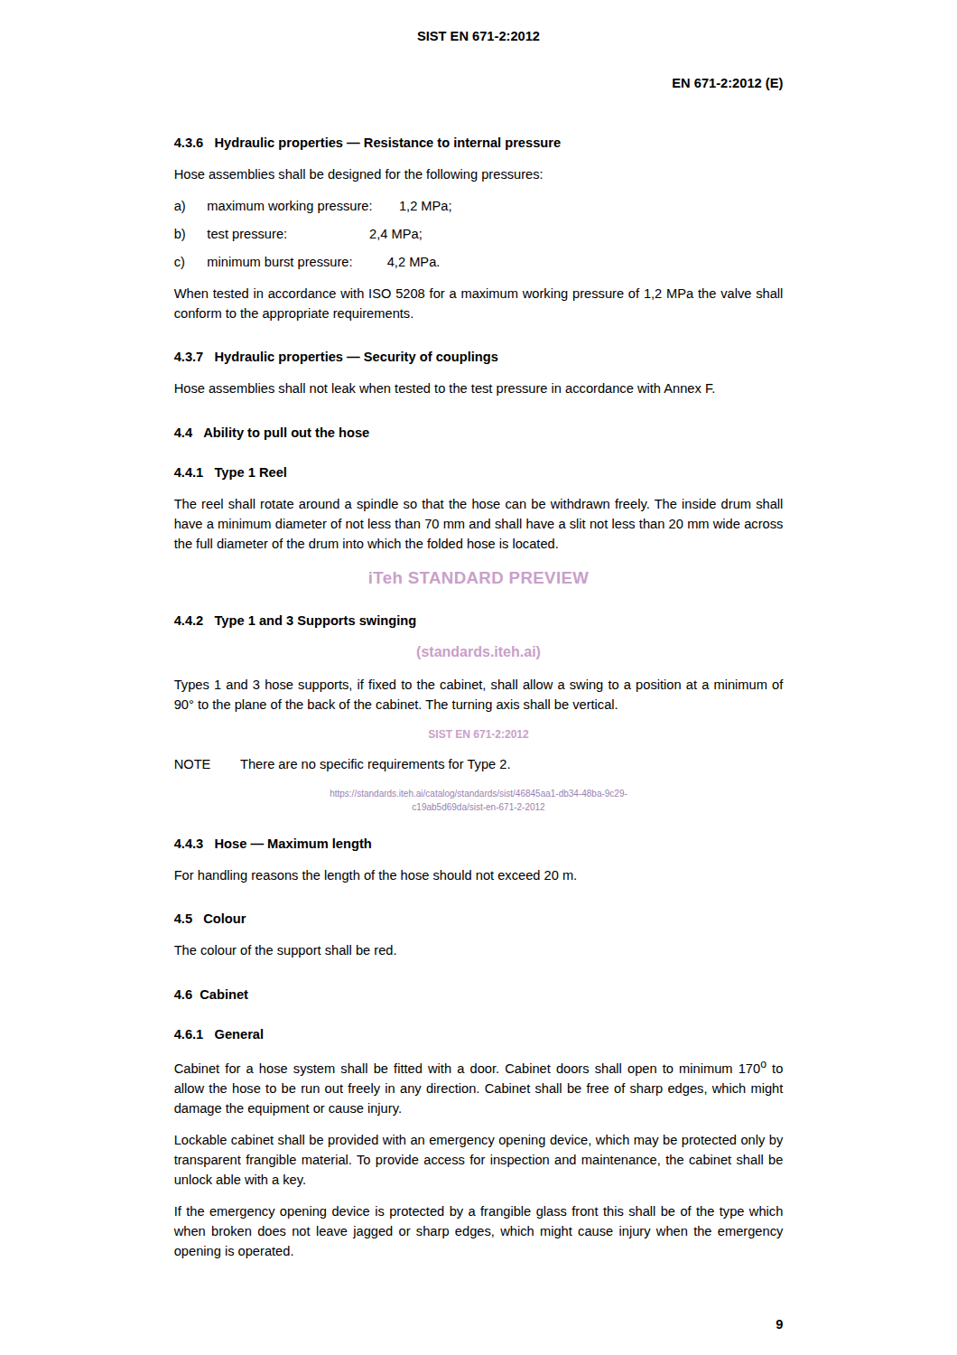SIST EN 671-2:2012
EN 671-2:2012 (E)
4.3.6 Hydraulic properties — Resistance to internal pressure
Hose assemblies shall be designed for the following pressures:
a) maximum working pressure:1,2 MPa;
b) test pressure:2,4 MPa;
c) minimum burst pressure:4,2 MPa.
When tested in accordance with ISO 5208 for a maximum working pressure of 1,2 MPa the valve shall conform to the appropriate requirements.
4.3.7 Hydraulic properties — Security of couplings
Hose assemblies shall not leak when tested to the test pressure in accordance with Annex F.
4.4 Ability to pull out the hose
4.4.1 Type 1 Reel
The reel shall rotate around a spindle so that the hose can be withdrawn freely. The inside drum shall have a minimum diameter of not less than 70 mm and shall have a slit not less than 20 mm wide across the full diameter of the drum into which the folded hose is located.
iTeh STANDARD PREVIEW
4.4.2 Type 1 and 3 Supports swinging
(standards.iteh.ai)
Types 1 and 3 hose supports, if fixed to the cabinet, shall allow a swing to a position at a minimum of 90° to the plane of the back of the cabinet. The turning axis shall be vertical.
SIST EN 671-2:2012
NOTEThere are no specific requirements for Type 2.
https://standards.iteh.ai/catalog/standards/sist/46845aa1-db34-48ba-9c29-
c19ab5d69da/sist-en-671-2-2012
4.4.3 Hose — Maximum length
For handling reasons the length of the hose should not exceed 20 m.
4.5 Colour
The colour of the support shall be red.
4.6 Cabinet
4.6.1 General
Cabinet for a hose system shall be fitted with a door. Cabinet doors shall open to minimum 170o to allow the hose to be run out freely in any direction. Cabinet shall be free of sharp edges, which might damage the equipment or cause injury.
Lockable cabinet shall be provided with an emergency opening device, which may be protected only by transparent frangible material. To provide access for inspection and maintenance, the cabinet shall be unlock able with a key.
If the emergency opening device is protected by a frangible glass front this shall be of the type which when broken does not leave jagged or sharp edges, which might cause injury when the emergency opening is operated.
9